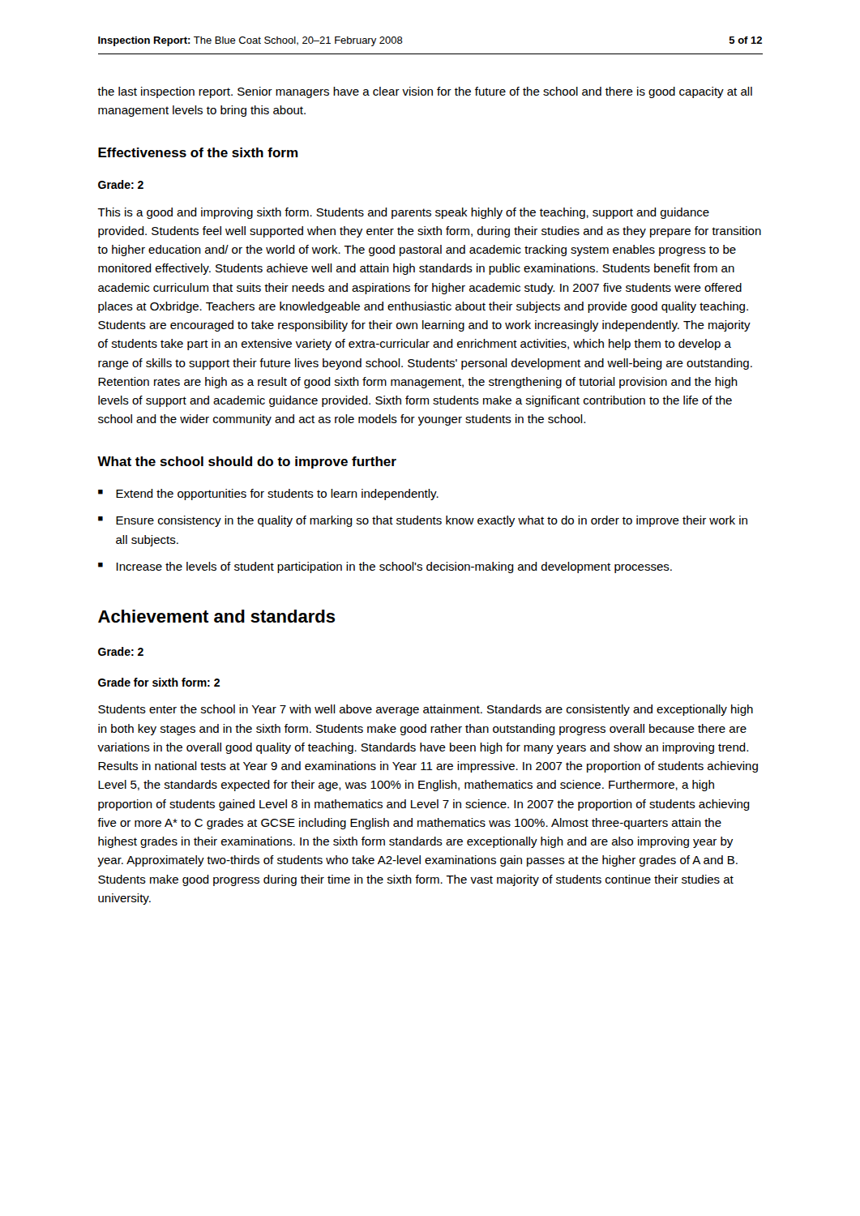Inspection Report: The Blue Coat School, 20–21 February 2008
5 of 12
the last inspection report. Senior managers have a clear vision for the future of the school and there is good capacity at all management levels to bring this about.
Effectiveness of the sixth form
Grade: 2
This is a good and improving sixth form. Students and parents speak highly of the teaching, support and guidance provided. Students feel well supported when they enter the sixth form, during their studies and as they prepare for transition to higher education and/ or the world of work. The good pastoral and academic tracking system enables progress to be monitored effectively. Students achieve well and attain high standards in public examinations. Students benefit from an academic curriculum that suits their needs and aspirations for higher academic study. In 2007 five students were offered places at Oxbridge. Teachers are knowledgeable and enthusiastic about their subjects and provide good quality teaching. Students are encouraged to take responsibility for their own learning and to work increasingly independently. The majority of students take part in an extensive variety of extra-curricular and enrichment activities, which help them to develop a range of skills to support their future lives beyond school. Students' personal development and well-being are outstanding. Retention rates are high as a result of good sixth form management, the strengthening of tutorial provision and the high levels of support and academic guidance provided. Sixth form students make a significant contribution to the life of the school and the wider community and act as role models for younger students in the school.
What the school should do to improve further
Extend the opportunities for students to learn independently.
Ensure consistency in the quality of marking so that students know exactly what to do in order to improve their work in all subjects.
Increase the levels of student participation in the school's decision-making and development processes.
Achievement and standards
Grade: 2
Grade for sixth form: 2
Students enter the school in Year 7 with well above average attainment. Standards are consistently and exceptionally high in both key stages and in the sixth form. Students make good rather than outstanding progress overall because there are variations in the overall good quality of teaching. Standards have been high for many years and show an improving trend. Results in national tests at Year 9 and examinations in Year 11 are impressive. In 2007 the proportion of students achieving Level 5, the standards expected for their age, was 100% in English, mathematics and science. Furthermore, a high proportion of students gained Level 8 in mathematics and Level 7 in science. In 2007 the proportion of students achieving five or more A* to C grades at GCSE including English and mathematics was 100%. Almost three-quarters attain the highest grades in their examinations. In the sixth form standards are exceptionally high and are also improving year by year. Approximately two-thirds of students who take A2-level examinations gain passes at the higher grades of A and B. Students make good progress during their time in the sixth form. The vast majority of students continue their studies at university.